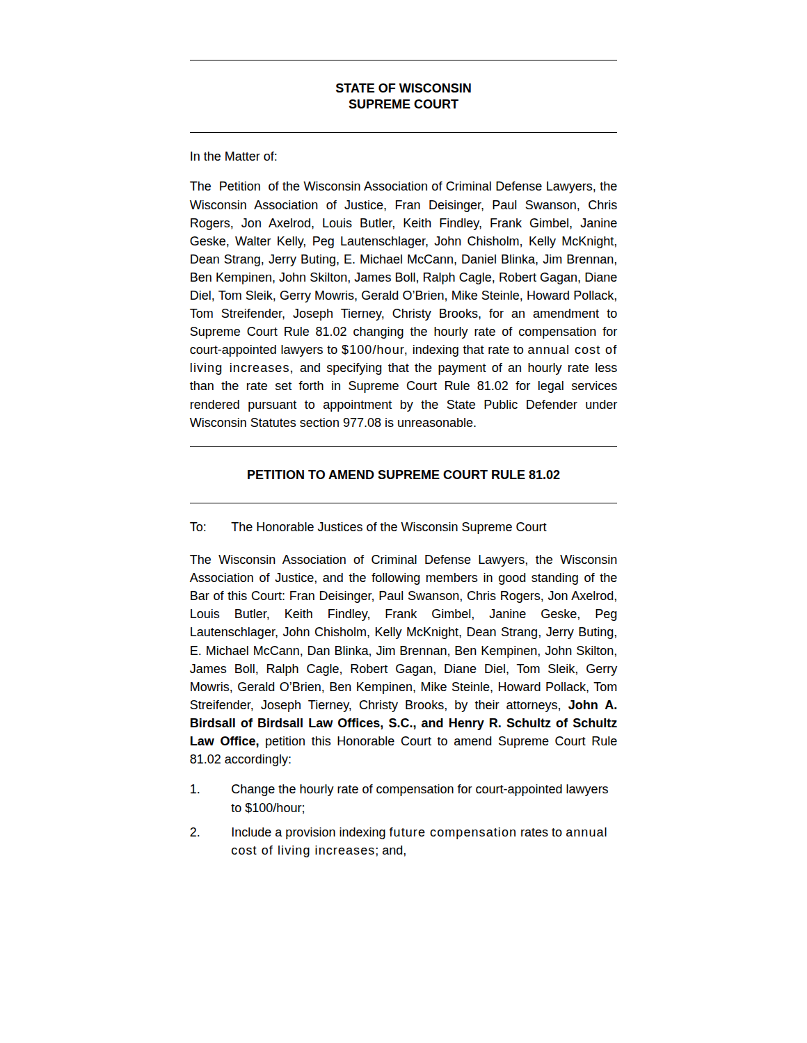STATE OF WISCONSIN
SUPREME COURT
In the Matter of:
The Petition of the Wisconsin Association of Criminal Defense Lawyers, the Wisconsin Association of Justice, Fran Deisinger, Paul Swanson, Chris Rogers, Jon Axelrod, Louis Butler, Keith Findley, Frank Gimbel, Janine Geske, Walter Kelly, Peg Lautenschlager, John Chisholm, Kelly McKnight, Dean Strang, Jerry Buting, E. Michael McCann, Daniel Blinka, Jim Brennan, Ben Kempinen, John Skilton, James Boll, Ralph Cagle, Robert Gagan, Diane Diel, Tom Sleik, Gerry Mowris, Gerald O’Brien, Mike Steinle, Howard Pollack, Tom Streifender, Joseph Tierney, Christy Brooks, for an amendment to Supreme Court Rule 81.02 changing the hourly rate of compensation for court-appointed lawyers to $100/hour, indexing that rate to annual cost of living increases, and specifying that the payment of an hourly rate less than the rate set forth in Supreme Court Rule 81.02 for legal services rendered pursuant to appointment by the State Public Defender under Wisconsin Statutes section 977.08 is unreasonable.
PETITION TO AMEND SUPREME COURT RULE 81.02
To: The Honorable Justices of the Wisconsin Supreme Court
The Wisconsin Association of Criminal Defense Lawyers, the Wisconsin Association of Justice, and the following members in good standing of the Bar of this Court: Fran Deisinger, Paul Swanson, Chris Rogers, Jon Axelrod, Louis Butler, Keith Findley, Frank Gimbel, Janine Geske, Peg Lautenschlager, John Chisholm, Kelly McKnight, Dean Strang, Jerry Buting, E. Michael McCann, Dan Blinka, Jim Brennan, Ben Kempinen, John Skilton, James Boll, Ralph Cagle, Robert Gagan, Diane Diel, Tom Sleik, Gerry Mowris, Gerald O’Brien, Ben Kempinen, Mike Steinle, Howard Pollack, Tom Streifender, Joseph Tierney, Christy Brooks, by their attorneys, John A. Birdsall of Birdsall Law Offices, S.C., and Henry R. Schultz of Schultz Law Office, petition this Honorable Court to amend Supreme Court Rule 81.02 accordingly:
1. Change the hourly rate of compensation for court-appointed lawyers to $100/hour;
2. Include a provision indexing future compensation rates to annual cost of living increases; and,